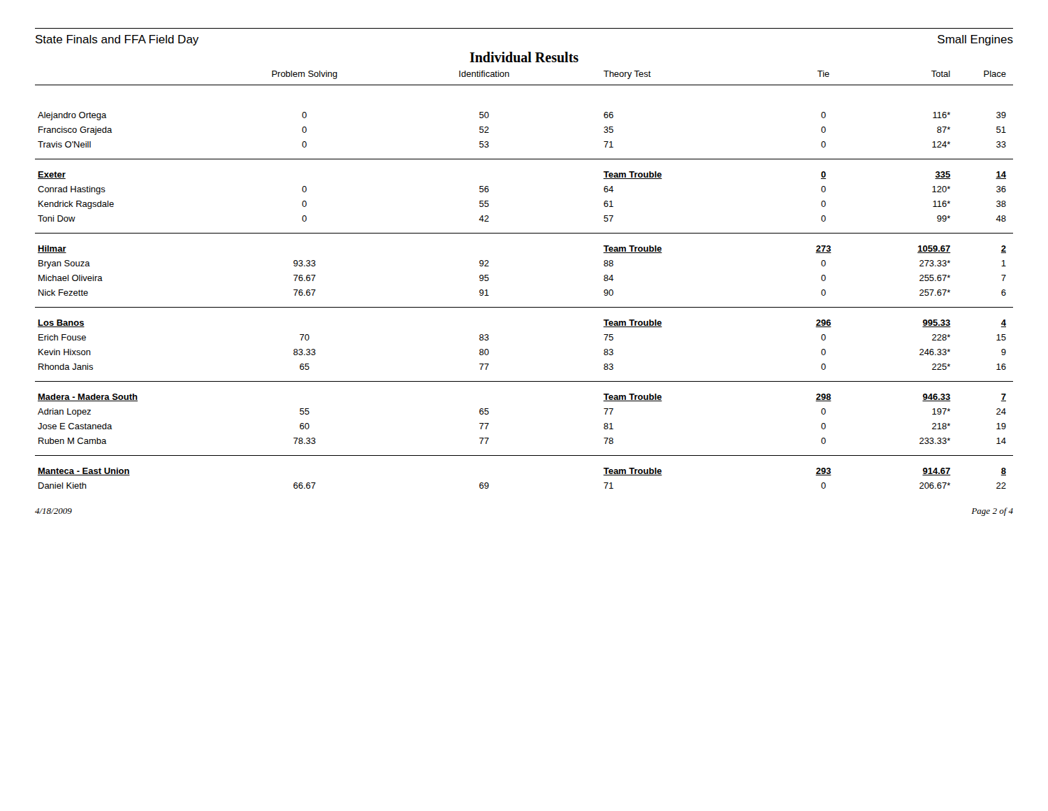State Finals and FFA Field Day
Small Engines
Individual Results
| | Problem Solving | Identification | Theory Test | Tie | Total | Place |
| --- | --- | --- | --- | --- | --- | --- |
| Alejandro Ortega | 0 | 50 | 66 | 0 | 116 * | 39 |
| Francisco Grajeda | 0 | 52 | 35 | 0 | 87 * | 51 |
| Travis O'Neill | 0 | 53 | 71 | 0 | 124 * | 33 |
| Exeter | | | Team Trouble | 0 | 335 | 14 |
| Conrad Hastings | 0 | 56 | 64 | 0 | 120 * | 36 |
| Kendrick Ragsdale | 0 | 55 | 61 | 0 | 116 * | 38 |
| Toni Dow | 0 | 42 | 57 | 0 | 99 * | 48 |
| Hilmar | | | Team Trouble | 273 | 1059.67 | 2 |
| Bryan Souza | 93.33 | 92 | 88 | 0 | 273.33 * | 1 |
| Michael Oliveira | 76.67 | 95 | 84 | 0 | 255.67 * | 7 |
| Nick Fezette | 76.67 | 91 | 90 | 0 | 257.67 * | 6 |
| Los Banos | | | Team Trouble | 296 | 995.33 | 4 |
| Erich Fouse | 70 | 83 | 75 | 0 | 228 * | 15 |
| Kevin Hixson | 83.33 | 80 | 83 | 0 | 246.33 * | 9 |
| Rhonda Janis | 65 | 77 | 83 | 0 | 225 * | 16 |
| Madera - Madera South | | | Team Trouble | 298 | 946.33 | 7 |
| Adrian Lopez | 55 | 65 | 77 | 0 | 197 * | 24 |
| Jose E Castaneda | 60 | 77 | 81 | 0 | 218 * | 19 |
| Ruben M Camba | 78.33 | 77 | 78 | 0 | 233.33 * | 14 |
| Manteca - East Union | | | Team Trouble | 293 | 914.67 | 8 |
| Daniel Kieth | 66.67 | 69 | 71 | 0 | 206.67 * | 22 |
4/18/2009
Page 2 of 4